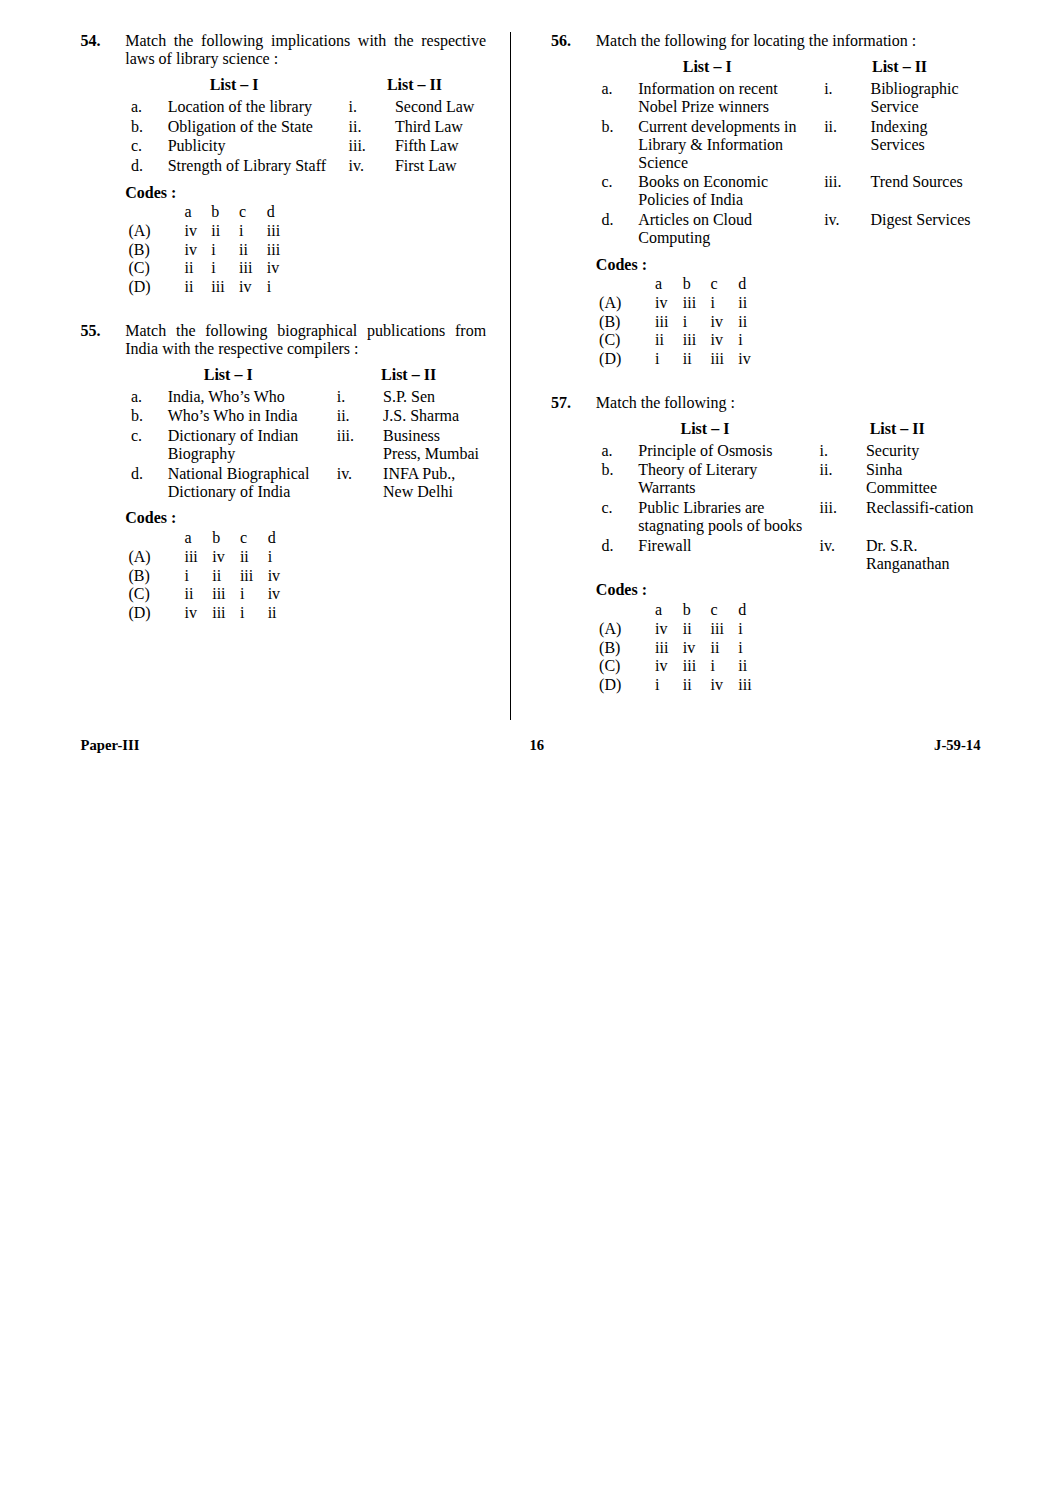54.
Match the following implications with the respective laws of library science :
| List – I | List – II |
| --- | --- |
| a. | Location of the library | i. | Second Law |
| b. | Obligation of the State | ii. | Third Law |
| c. | Publicity | iii. | Fifth Law |
| d. | Strength of Library Staff | iv. | First Law |
Codes :
| | a | b | c | d |
| --- | --- | --- | --- | --- |
| (A) | iv | ii | i | iii |
| (B) | iv | i | ii | iii |
| (C) | ii | i | iii | iv |
| (D) | ii | iii | iv | i |
55.
Match the following biographical publications from India with the respective compilers :
| List – I | List – II |
| --- | --- |
| a. | India, Who’s Who | i. | S.P. Sen |
| b. | Who’s Who in India | ii. | J.S. Sharma |
| c. | Dictionary of Indian Biography | iii. | Business Press, Mumbai |
| d. | National Biographical Dictionary of India | iv. | INFA Pub., New Delhi |
Codes :
| | a | b | c | d |
| --- | --- | --- | --- | --- |
| (A) | iii | iv | ii | i |
| (B) | i | ii | iii | iv |
| (C) | ii | iii | i | iv |
| (D) | iv | iii | i | ii |
56.
Match the following for locating the information :
| List – I | List – II |
| --- | --- |
| a. | Information on recent Nobel Prize winners | i. | Bibliographic Service |
| b. | Current developments in Library & Information Science | ii. | Indexing Services |
| c. | Books on Economic Policies of India | iii. | Trend Sources |
| d. | Articles on Cloud Computing | iv. | Digest Services |
Codes :
| | a | b | c | d |
| --- | --- | --- | --- | --- |
| (A) | iv | iii | i | ii |
| (B) | iii | i | iv | ii |
| (C) | ii | iii | iv | i |
| (D) | i | ii | iii | iv |
57.
Match the following :
| List – I | List – II |
| --- | --- |
| a. | Principle of Osmosis | i. | Security |
| b. | Theory of Literary Warrants | ii. | Sinha Committee |
| c. | Public Libraries are stagnating pools of books | iii. | Reclassifi-cation |
| d. | Firewall | iv. | Dr. S.R. Ranganathan |
Codes :
| | a | b | c | d |
| --- | --- | --- | --- | --- |
| (A) | iv | ii | iii | i |
| (B) | iii | iv | ii | i |
| (C) | iv | iii | i | ii |
| (D) | i | ii | iv | iii |
Paper-III
16
J-59-14